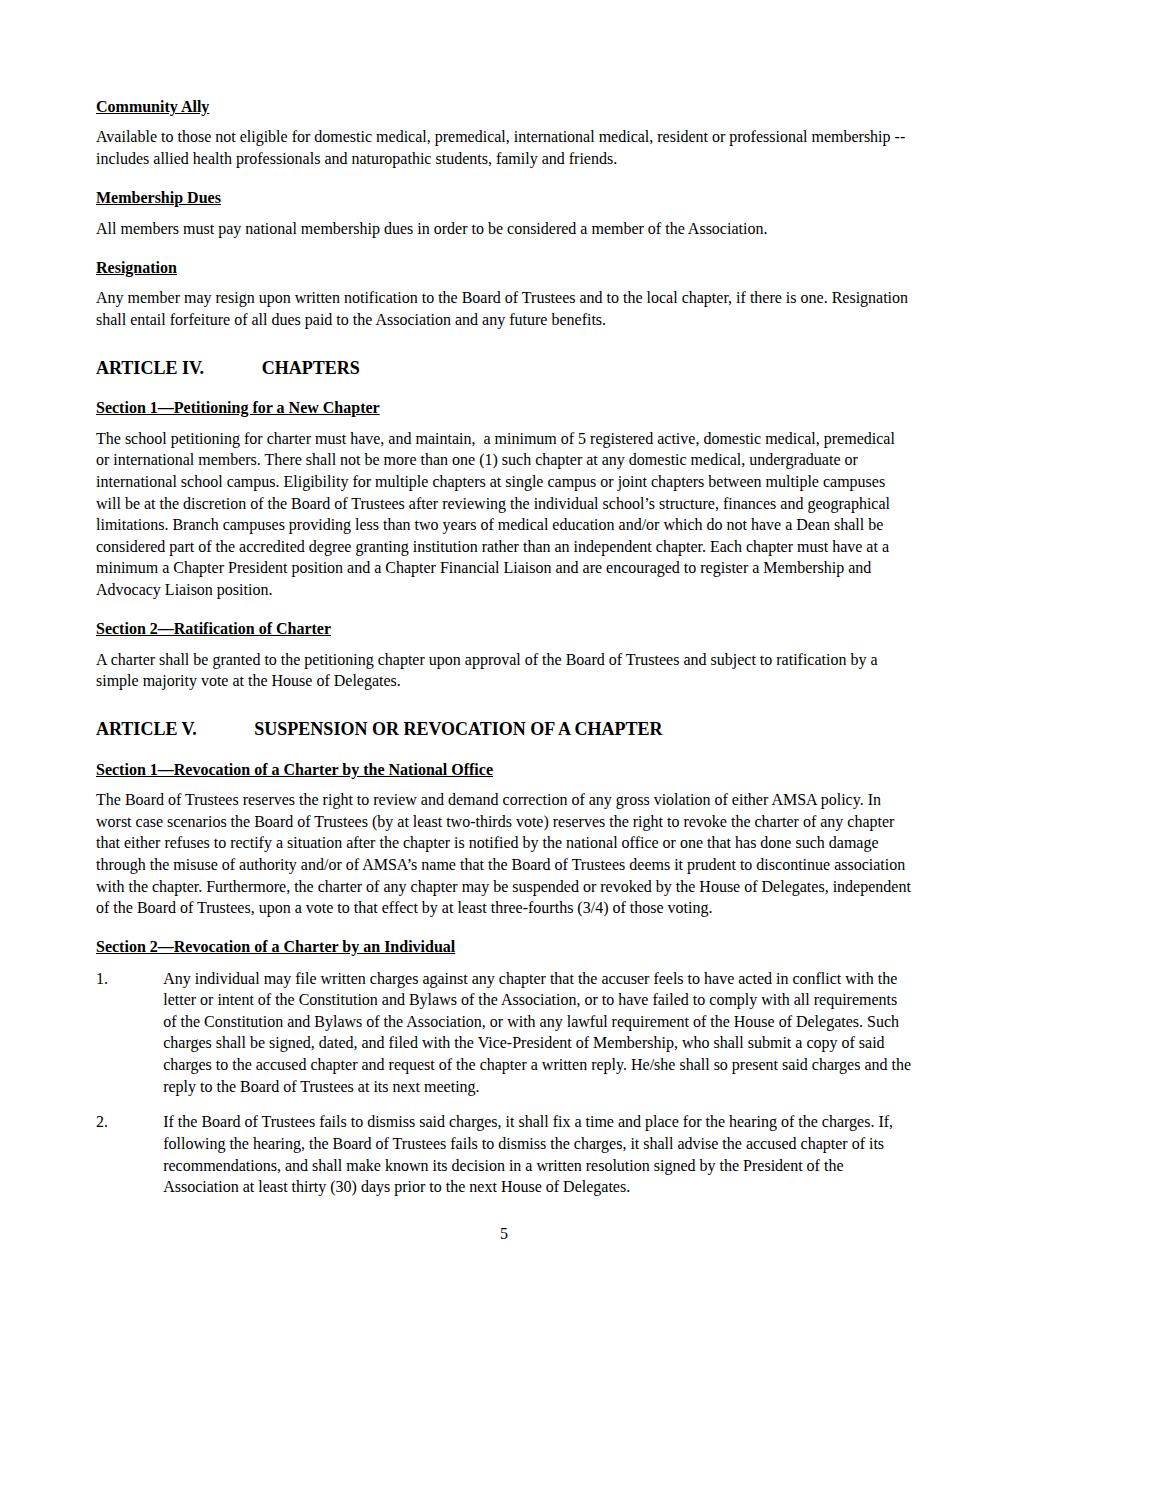Community Ally
Available to those not eligible for domestic medical, premedical, international medical, resident or professional membership --includes allied health professionals and naturopathic students, family and friends.
Membership Dues
All members must pay national membership dues in order to be considered a member of the Association.
Resignation
Any member may resign upon written notification to the Board of Trustees and to the local chapter, if there is one. Resignation shall entail forfeiture of all dues paid to the Association and any future benefits.
ARTICLE IV.CHAPTERS
Section 1—Petitioning for a New Chapter
The school petitioning for charter must have, and maintain, a minimum of 5 registered active, domestic medical, premedical or international members. There shall not be more than one (1) such chapter at any domestic medical, undergraduate or international school campus. Eligibility for multiple chapters at single campus or joint chapters between multiple campuses will be at the discretion of the Board of Trustees after reviewing the individual school’s structure, finances and geographical limitations. Branch campuses providing less than two years of medical education and/or which do not have a Dean shall be considered part of the accredited degree granting institution rather than an independent chapter. Each chapter must have at a minimum a Chapter President position and a Chapter Financial Liaison and are encouraged to register a Membership and Advocacy Liaison position.
Section 2—Ratification of Charter
A charter shall be granted to the petitioning chapter upon approval of the Board of Trustees and subject to ratification by a simple majority vote at the House of Delegates.
ARTICLE V.SUSPENSION OR REVOCATION OF A CHAPTER
Section 1—Revocation of a Charter by the National Office
The Board of Trustees reserves the right to review and demand correction of any gross violation of either AMSA policy. In worst case scenarios the Board of Trustees (by at least two-thirds vote) reserves the right to revoke the charter of any chapter that either refuses to rectify a situation after the chapter is notified by the national office or one that has done such damage through the misuse of authority and/or of AMSA’s name that the Board of Trustees deems it prudent to discontinue association with the chapter. Furthermore, the charter of any chapter may be suspended or revoked by the House of Delegates, independent of the Board of Trustees, upon a vote to that effect by at least three-fourths (3/4) of those voting.
Section 2—Revocation of a Charter by an Individual
1. Any individual may file written charges against any chapter that the accuser feels to have acted in conflict with the letter or intent of the Constitution and Bylaws of the Association, or to have failed to comply with all requirements of the Constitution and Bylaws of the Association, or with any lawful requirement of the House of Delegates. Such charges shall be signed, dated, and filed with the Vice-President of Membership, who shall submit a copy of said charges to the accused chapter and request of the chapter a written reply. He/she shall so present said charges and the reply to the Board of Trustees at its next meeting.
2. If the Board of Trustees fails to dismiss said charges, it shall fix a time and place for the hearing of the charges. If, following the hearing, the Board of Trustees fails to dismiss the charges, it shall advise the accused chapter of its recommendations, and shall make known its decision in a written resolution signed by the President of the Association at least thirty (30) days prior to the next House of Delegates.
5